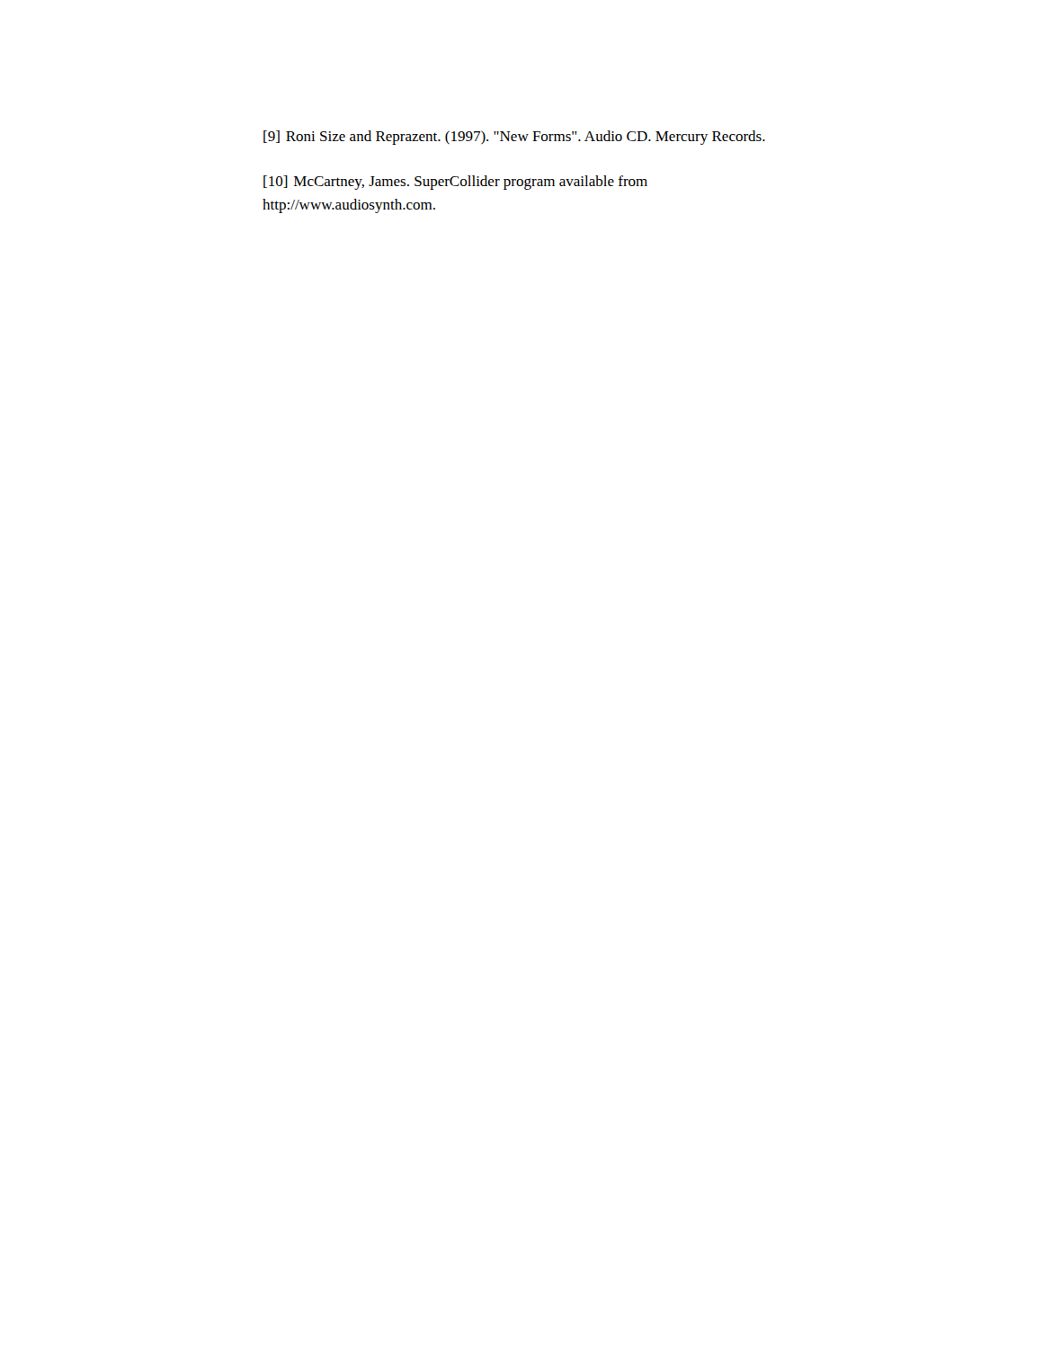[9] Roni Size and Reprazent. (1997). "New Forms". Audio CD. Mercury Records.
[10] McCartney, James. SuperCollider program available from http://www.audiosynth.com.